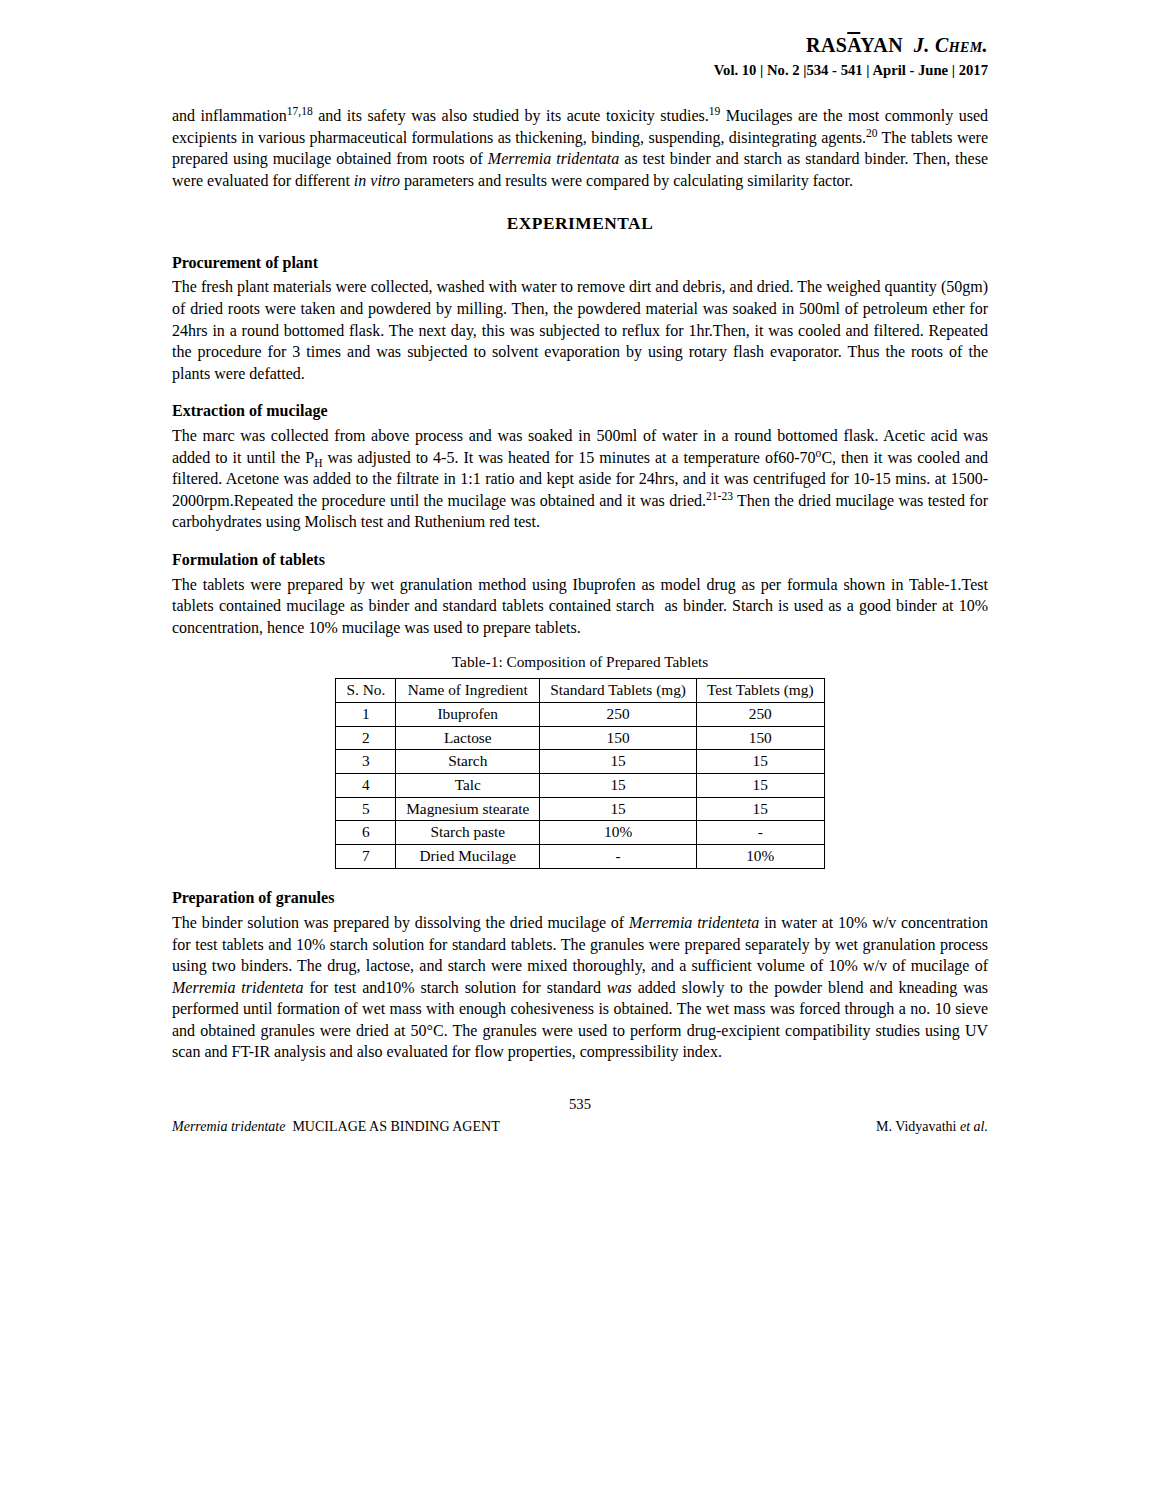RASAYAN J. Chem.
Vol. 10 | No. 2 |534 - 541 | April - June | 2017
and inflammation17,18 and its safety was also studied by its acute toxicity studies.19 Mucilages are the most commonly used excipients in various pharmaceutical formulations as thickening, binding, suspending, disintegrating agents.20 The tablets were prepared using mucilage obtained from roots of Merremia tridentata as test binder and starch as standard binder. Then, these were evaluated for different in vitro parameters and results were compared by calculating similarity factor.
EXPERIMENTAL
Procurement of plant
The fresh plant materials were collected, washed with water to remove dirt and debris, and dried. The weighed quantity (50gm) of dried roots were taken and powdered by milling. Then, the powdered material was soaked in 500ml of petroleum ether for 24hrs in a round bottomed flask. The next day, this was subjected to reflux for 1hr.Then, it was cooled and filtered. Repeated the procedure for 3 times and was subjected to solvent evaporation by using rotary flash evaporator. Thus the roots of the plants were defatted.
Extraction of mucilage
The marc was collected from above process and was soaked in 500ml of water in a round bottomed flask. Acetic acid was added to it until the PH was adjusted to 4-5. It was heated for 15 minutes at a temperature of60-70oC, then it was cooled and filtered. Acetone was added to the filtrate in 1:1 ratio and kept aside for 24hrs, and it was centrifuged for 10-15 mins. at 1500-2000rpm.Repeated the procedure until the mucilage was obtained and it was dried.21-23 Then the dried mucilage was tested for carbohydrates using Molisch test and Ruthenium red test.
Formulation of tablets
The tablets were prepared by wet granulation method using Ibuprofen as model drug as per formula shown in Table-1.Test tablets contained mucilage as binder and standard tablets contained starch as binder. Starch is used as a good binder at 10% concentration, hence 10% mucilage was used to prepare tablets.
Table-1: Composition of Prepared Tablets
| S. No. | Name of Ingredient | Standard Tablets (mg) | Test Tablets (mg) |
| --- | --- | --- | --- |
| 1 | Ibuprofen | 250 | 250 |
| 2 | Lactose | 150 | 150 |
| 3 | Starch | 15 | 15 |
| 4 | Talc | 15 | 15 |
| 5 | Magnesium stearate | 15 | 15 |
| 6 | Starch paste | 10% | - |
| 7 | Dried Mucilage | - | 10% |
Preparation of granules
The binder solution was prepared by dissolving the dried mucilage of Merremia tridenteta in water at 10% w/v concentration for test tablets and 10% starch solution for standard tablets. The granules were prepared separately by wet granulation process using two binders. The drug, lactose, and starch were mixed thoroughly, and a sufficient volume of 10% w/v of mucilage of Merremia tridenteta for test and10% starch solution for standard was added slowly to the powder blend and kneading was performed until formation of wet mass with enough cohesiveness is obtained. The wet mass was forced through a no. 10 sieve and obtained granules were dried at 50°C. The granules were used to perform drug-excipient compatibility studies using UV scan and FT-IR analysis and also evaluated for flow properties, compressibility index.
535
Merremia tridentate MUCILAGE AS BINDING AGENT
M. Vidyavathi et al.